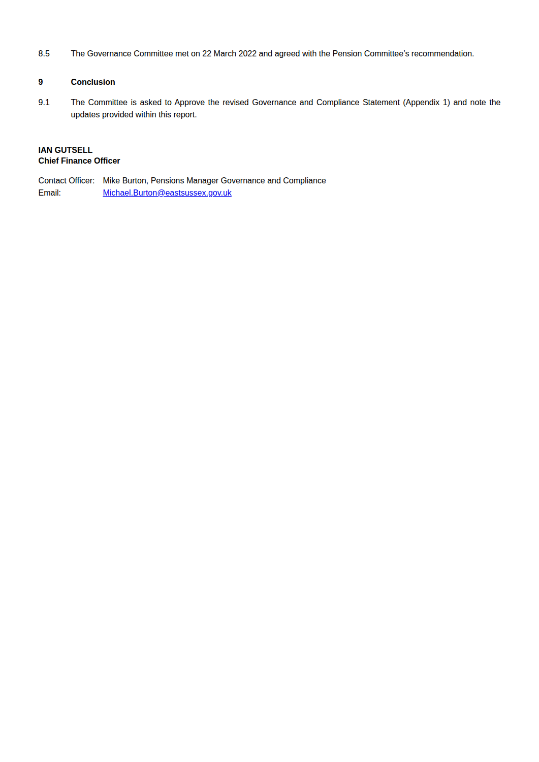8.5
The Governance Committee met on 22 March 2022 and agreed with the Pension Committee’s recommendation.
9 Conclusion
9.1
The Committee is asked to Approve the revised Governance and Compliance Statement (Appendix 1) and note the updates provided within this report.
IAN GUTSELL
Chief Finance Officer
| Contact Officer: | Mike Burton, Pensions Manager Governance and Compliance |
| Email: | Michael.Burton@eastsussex.gov.uk |